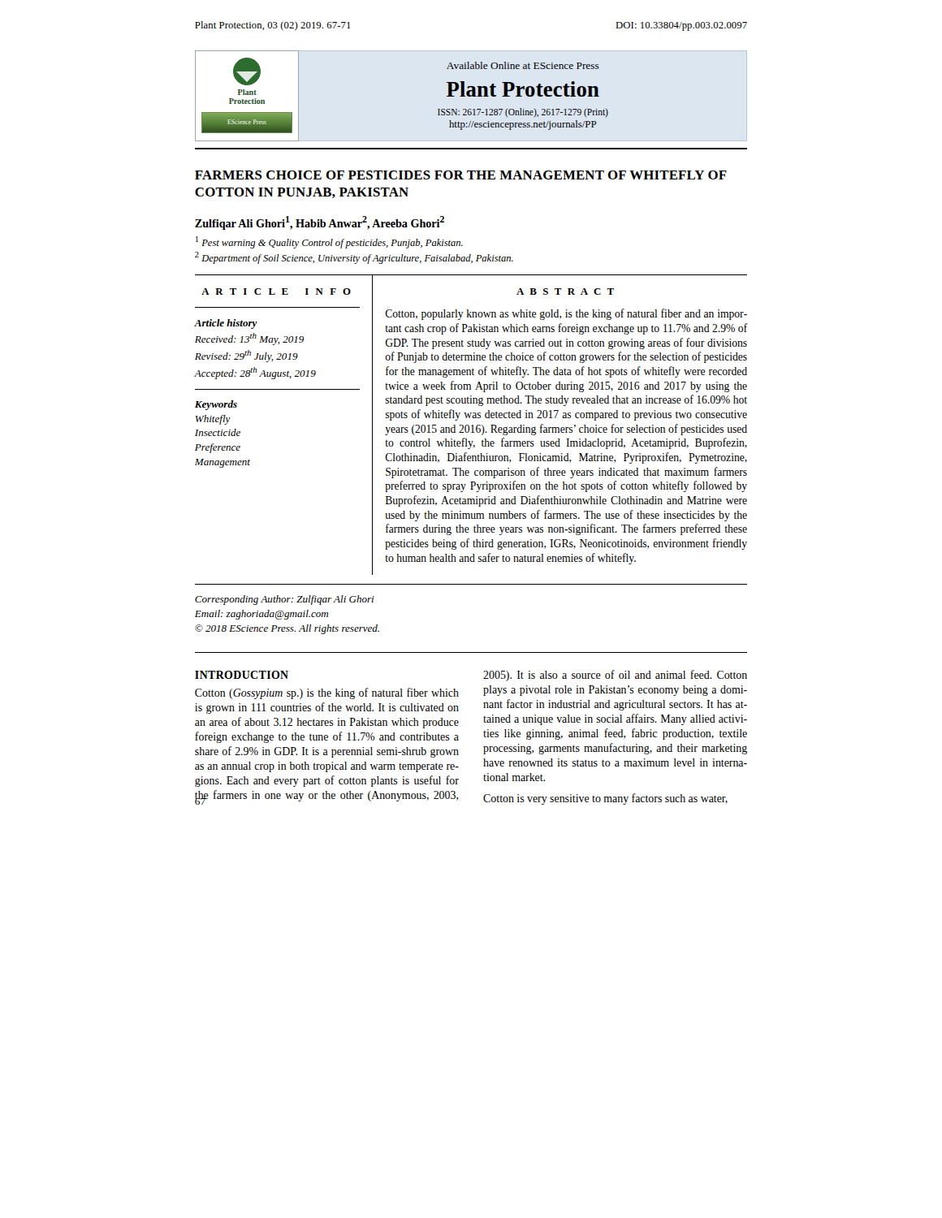Plant Protection, 03 (02) 2019. 67-71
DOI: 10.33804/pp.003.02.0097
Plant
Protection
Available Online at EScience Press
Plant Protection
ISSN: 2617-1287 (Online), 2617-1279 (Print)
http://esciencepress.net/journals/PP
Farmers choice of pesticides for the management of whitefly of cotton in Punjab, Pakistan
Zulfiqar Ali Ghori1, Habib Anwar2, Areeba Ghori2
1 Pest warning & Quality Control of pesticides, Punjab, Pakistan.
2 Department of Soil Science, University of Agriculture, Faisalabad, Pakistan.
A R T I C L E I N F O
Article history
Received: 13th May, 2019
Revised: 29th July, 2019
Accepted: 28th August, 2019
Keywords
Whitefly
Insecticide
Preference
Management
A B S T R A C T
Cotton, popularly known as white gold, is the king of natural fiber and an important cash crop of Pakistan which earns foreign exchange up to 11.7% and 2.9% of GDP. The present study was carried out in cotton growing areas of four divisions of Punjab to determine the choice of cotton growers for the selection of pesticides for the management of whitefly. The data of hot spots of whitefly were recorded twice a week from April to October during 2015, 2016 and 2017 by using the standard pest scouting method. The study revealed that an increase of 16.09% hot spots of whitefly was detected in 2017 as compared to previous two consecutive years (2015 and 2016). Regarding farmers’ choice for selection of pesticides used to control whitefly, the farmers used Imidacloprid, Acetamiprid, Buprofezin, Clothinadin, Diafenthiuron, Flonicamid, Matrine, Pyriproxifen, Pymetrozine, Spirotetramat. The comparison of three years indicated that maximum farmers preferred to spray Pyriproxifen on the hot spots of cotton whitefly followed by Buprofezin, Acetamiprid and Diafenthiuronwhile Clothinadin and Matrine were used by the minimum numbers of farmers. The use of these insecticides by the farmers during the three years was non-significant. The farmers preferred these pesticides being of third generation, IGRs, Neonicotinoids, environment friendly to human health and safer to natural enemies of whitefly.
Corresponding Author: Zulfiqar Ali Ghori
Email: zaghoriada@gmail.com
© 2018 EScience Press. All rights reserved.
Introduction
Cotton (Gossypium sp.) is the king of natural fiber which is grown in 111 countries of the world. It is cultivated on an area of about 3.12 hectares in Pakistan which produce foreign exchange to the tune of 11.7% and contributes a share of 2.9% in GDP. It is a perennial semi-shrub grown as an annual crop in both tropical and warm temperate regions. Each and every part of cotton plants is useful for the farmers in one way or the other (Anonymous, 2003, 2005). It is also a source of oil and animal feed. Cotton plays a pivotal role in Pakistan’s economy being a dominant factor in industrial and agricultural sectors. It has attained a unique value in social affairs. Many allied activities like ginning, animal feed, fabric production, textile processing, garments manufacturing, and their marketing have renowned its status to a maximum level in international market.
Cotton is very sensitive to many factors such as water,
67